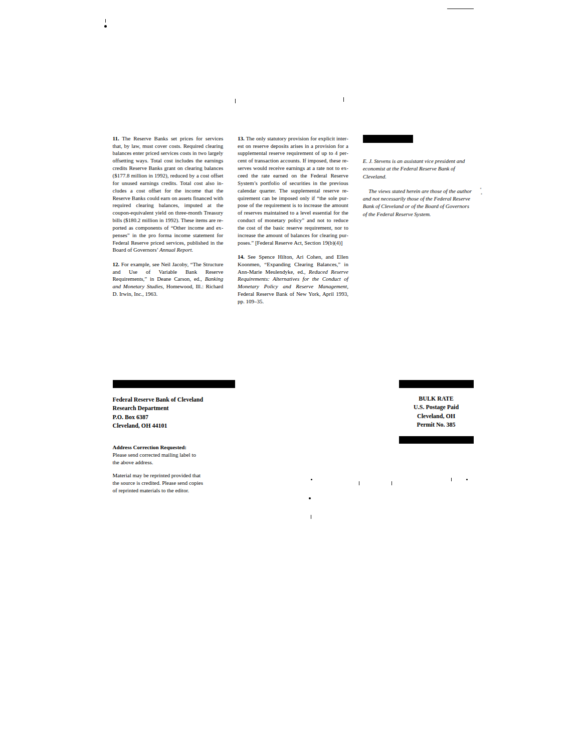11. The Reserve Banks set prices for services that, by law, must cover costs. Required clearing balances enter priced services costs in two largely offsetting ways. Total cost includes the earnings credits Reserve Banks grant on clearing balances ($177.8 million in 1992), reduced by a cost offset for unused earnings credits. Total cost also includes a cost offset for the income that the Reserve Banks could earn on assets financed with required clearing balances, imputed at the coupon-equivalent yield on three-month Treasury bills ($180.2 million in 1992). These items are reported as components of “Other income and expenses” in the pro forma income statement for Federal Reserve priced services, published in the Board of Governors’ Annual Report.
12. For example, see Neil Jacoby, “The Structure and Use of Variable Bank Reserve Requirements,” in Deane Carson, ed., Banking and Monetary Studies, Homewood, Ill.: Richard D. Irwin, Inc., 1963.
13. The only statutory provision for explicit interest on reserve deposits arises in a provision for a supplemental reserve requirement of up to 4 percent of transaction accounts. If imposed, these reserves would receive earnings at a rate not to exceed the rate earned on the Federal Reserve System’s portfolio of securities in the previous calendar quarter. The supplemental reserve requirement can be imposed only if “the sole purpose of the requirement is to increase the amount of reserves maintained to a level essential for the conduct of monetary policy” and not to reduce the cost of the basic reserve requirement, nor to increase the amount of balances for clearing purposes.” [Federal Reserve Act, Section 19(b)(4)]
14. See Spence Hilton, Ari Cohen, and Ellen Koonmen, “Expanding Clearing Balances,” in Ann-Marie Meulendyke, ed., Reduced Reserve Requirements: Alternatives for the Conduct of Monetary Policy and Reserve Management, Federal Reserve Bank of New York, April 1993, pp. 109–35.
E. J. Stevens is an assistant vice president and economist at the Federal Reserve Bank of Cleveland.
The views stated herein are those of the author and not necessarily those of the Federal Reserve Bank of Cleveland or of the Board of Governors of the Federal Reserve System.
•
•
Federal Reserve Bank of Cleveland
Research Department
P.O. Box 6387
Cleveland, OH 44101
Address Correction Requested:
Please send corrected mailing label to
the above address.
Material may be reprinted provided that
the source is credited. Please send copies
of reprinted materials to the editor.
BULK RATE
U.S. Postage Paid
Cleveland, OH
Permit No. 385